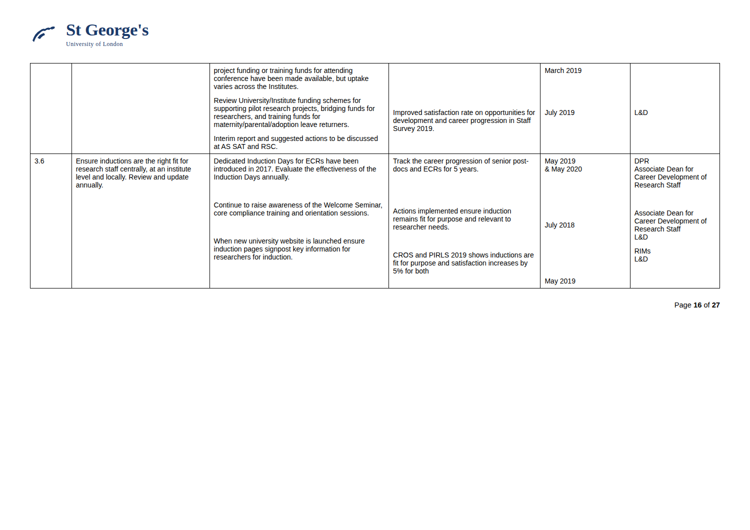St George's
University of London
| | | project funding or training funds for attending conference have been made available, but uptake varies across the Institutes. Review University/Institute funding schemes for supporting pilot research projects, bridging funds for researchers, and training funds for maternity/parental/adoption leave returners. Interim report and suggested actions to be discussed at AS SAT and RSC. | Improved satisfaction rate on opportunities for development and career progression in Staff Survey 2019. | March 2019 July 2019 | L&D |
| 3.6 | Ensure inductions are the right fit for research staff centrally, at an institute level and locally. Review and update annually. | Dedicated Induction Days for ECRs have been introduced in 2017. Evaluate the effectiveness of the Induction Days annually. Continue to raise awareness of the Welcome Seminar, core compliance training and orientation sessions. When new university website is launched ensure induction pages signpost key information for researchers for induction. | Track the career progression of senior post-docs and ECRs for 5 years. Actions implemented ensure induction remains fit for purpose and relevant to researcher needs. CROS and PIRLS 2019 shows inductions are fit for purpose and satisfaction increases by 5% for both | May 2019 & May 2020 July 2018 May 2019 | DPR Associate Dean for Career Development of Research Staff Associate Dean for Career Development of Research Staff L&D RIMs L&D |
Page 16 of 27